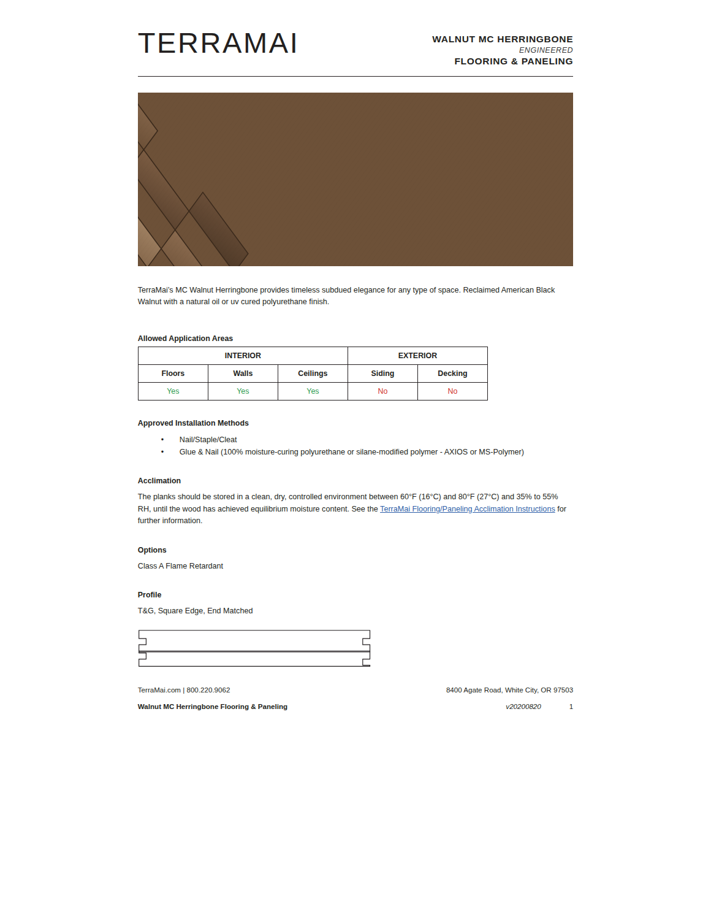TERRAMAI
WALNUT MC HERRINGBONE
ENGINEERED
FLOORING & PANELING
TerraMai’s MC Walnut Herringbone provides timeless subdued elegance for any type of space. Reclaimed American Black Walnut with a natural oil or uv cured polyurethane finish.
Allowed Application Areas
| INTERIOR | EXTERIOR |
| --- | --- |
| Floors | Walls | Ceilings | Siding | Decking |
| Yes | Yes | Yes | No | No |
Approved Installation Methods
Nail/Staple/Cleat
Glue & Nail (100% moisture-curing polyurethane or silane-modified polymer - AXIOS or MS-Polymer)
Acclimation
The planks should be stored in a clean, dry, controlled environment between 60°F (16°C) and 80°F (27°C) and 35% to 55% RH, until the wood has achieved equilibrium moisture content. See the TerraMai Flooring/Paneling Acclimation Instructions for further information.
Options
Class A Flame Retardant
Profile
T&G, Square Edge, End Matched
TerraMai.com | 800.220.9062
8400 Agate Road, White City, OR 97503
Walnut MC Herringbone Flooring & Paneling
v20200820 1